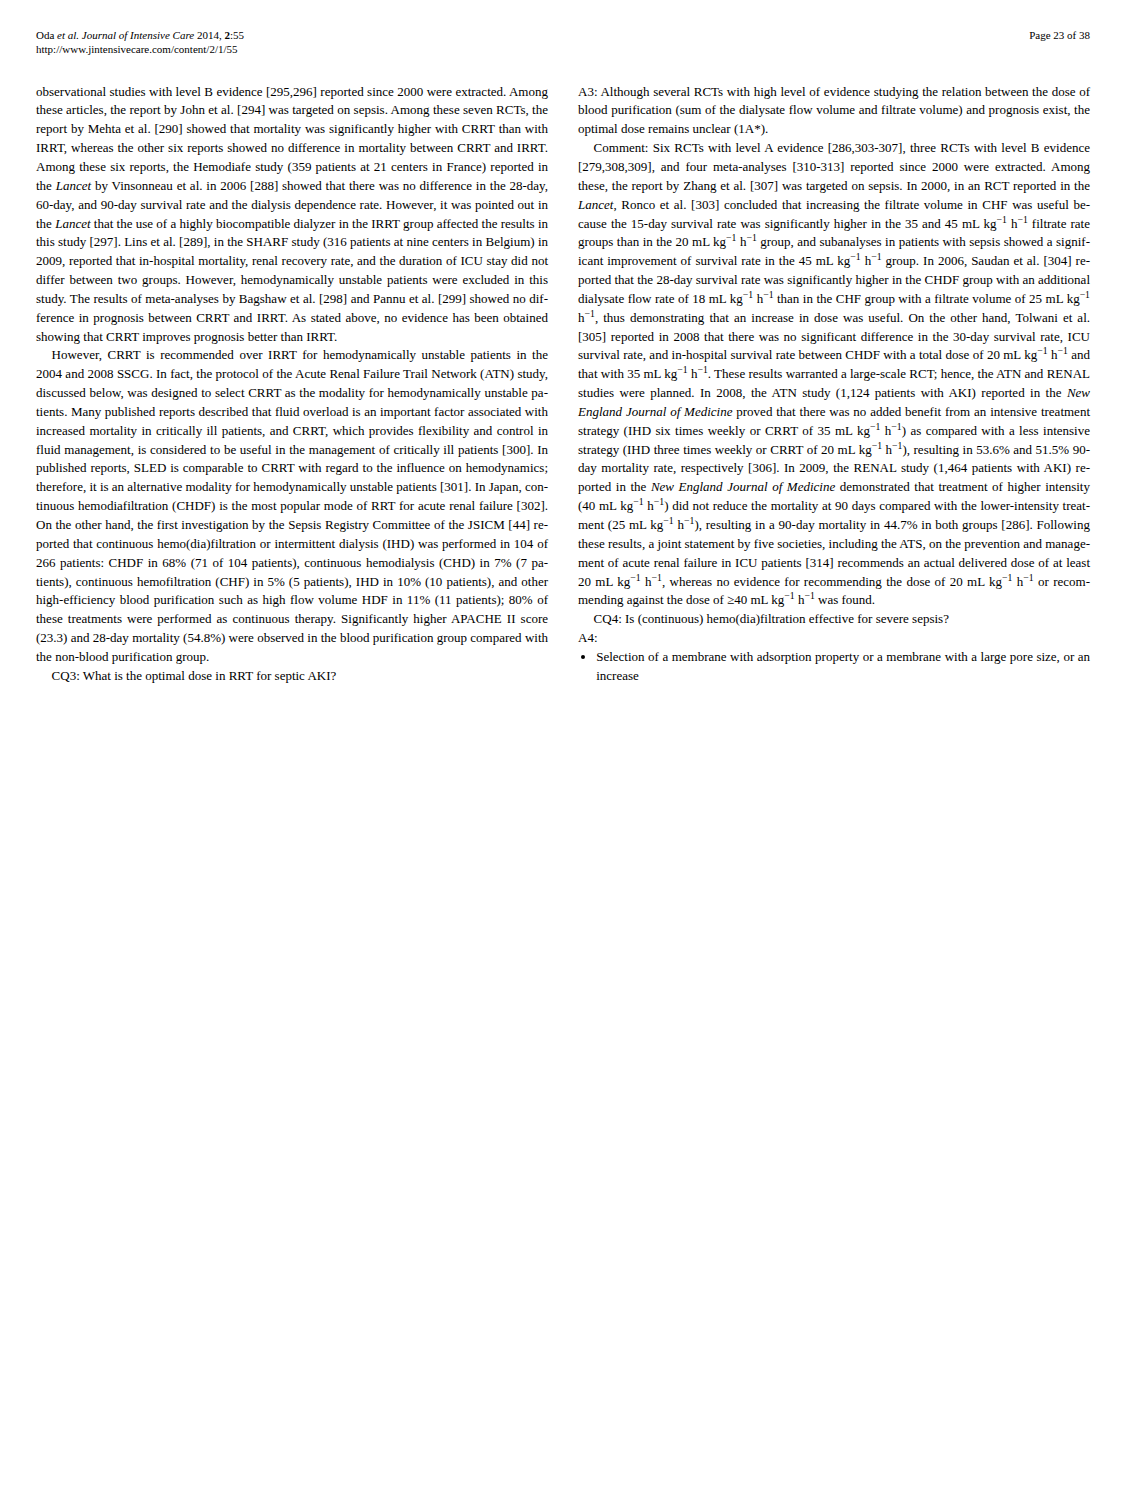Oda et al. Journal of Intensive Care 2014, 2:55
http://www.jintensivecare.com/content/2/1/55
Page 23 of 38
observational studies with level B evidence [295,296] reported since 2000 were extracted. Among these articles, the report by John et al. [294] was targeted on sepsis. Among these seven RCTs, the report by Mehta et al. [290] showed that mortality was significantly higher with CRRT than with IRRT, whereas the other six reports showed no difference in mortality between CRRT and IRRT. Among these six reports, the Hemodiafe study (359 patients at 21 centers in France) reported in the Lancet by Vinsonneau et al. in 2006 [288] showed that there was no difference in the 28-day, 60-day, and 90-day survival rate and the dialysis dependence rate. However, it was pointed out in the Lancet that the use of a highly biocompatible dialyzer in the IRRT group affected the results in this study [297]. Lins et al. [289], in the SHARF study (316 patients at nine centers in Belgium) in 2009, reported that in-hospital mortality, renal recovery rate, and the duration of ICU stay did not differ between two groups. However, hemodynamically unstable patients were excluded in this study. The results of meta-analyses by Bagshaw et al. [298] and Pannu et al. [299] showed no difference in prognosis between CRRT and IRRT. As stated above, no evidence has been obtained showing that CRRT improves prognosis better than IRRT.
However, CRRT is recommended over IRRT for hemodynamically unstable patients in the 2004 and 2008 SSCG. In fact, the protocol of the Acute Renal Failure Trail Network (ATN) study, discussed below, was designed to select CRRT as the modality for hemodynamically unstable patients. Many published reports described that fluid overload is an important factor associated with increased mortality in critically ill patients, and CRRT, which provides flexibility and control in fluid management, is considered to be useful in the management of critically ill patients [300]. In published reports, SLED is comparable to CRRT with regard to the influence on hemodynamics; therefore, it is an alternative modality for hemodynamically unstable patients [301]. In Japan, continuous hemodiafiltration (CHDF) is the most popular mode of RRT for acute renal failure [302]. On the other hand, the first investigation by the Sepsis Registry Committee of the JSICM [44] reported that continuous hemo(dia)filtration or intermittent dialysis (IHD) was performed in 104 of 266 patients: CHDF in 68% (71 of 104 patients), continuous hemodialysis (CHD) in 7% (7 patients), continuous hemofiltration (CHF) in 5% (5 patients), IHD in 10% (10 patients), and other high-efficiency blood purification such as high flow volume HDF in 11% (11 patients); 80% of these treatments were performed as continuous therapy. Significantly higher APACHE II score (23.3) and 28-day mortality (54.8%) were observed in the blood purification group compared with the non-blood purification group.
CQ3: What is the optimal dose in RRT for septic AKI?
A3: Although several RCTs with high level of evidence studying the relation between the dose of blood purification (sum of the dialysate flow volume and filtrate volume) and prognosis exist, the optimal dose remains unclear (1A*).
Comment: Six RCTs with level A evidence [286,303-307], three RCTs with level B evidence [279,308,309], and four meta-analyses [310-313] reported since 2000 were extracted. Among these, the report by Zhang et al. [307] was targeted on sepsis. In 2000, in an RCT reported in the Lancet, Ronco et al. [303] concluded that increasing the filtrate volume in CHF was useful because the 15-day survival rate was significantly higher in the 35 and 45 mL kg−1 h−1 filtrate rate groups than in the 20 mL kg−1 h−1 group, and subanalyses in patients with sepsis showed a significant improvement of survival rate in the 45 mL kg−1 h−1 group. In 2006, Saudan et al. [304] reported that the 28-day survival rate was significantly higher in the CHDF group with an additional dialysate flow rate of 18 mL kg−1 h−1 than in the CHF group with a filtrate volume of 25 mL kg−1 h−1, thus demonstrating that an increase in dose was useful. On the other hand, Tolwani et al. [305] reported in 2008 that there was no significant difference in the 30-day survival rate, ICU survival rate, and in-hospital survival rate between CHDF with a total dose of 20 mL kg−1 h−1 and that with 35 mL kg−1 h−1. These results warranted a large-scale RCT; hence, the ATN and RENAL studies were planned. In 2008, the ATN study (1,124 patients with AKI) reported in the New England Journal of Medicine proved that there was no added benefit from an intensive treatment strategy (IHD six times weekly or CRRT of 35 mL kg−1 h−1) as compared with a less intensive strategy (IHD three times weekly or CRRT of 20 mL kg−1 h−1), resulting in 53.6% and 51.5% 90-day mortality rate, respectively [306]. In 2009, the RENAL study (1,464 patients with AKI) reported in the New England Journal of Medicine demonstrated that treatment of higher intensity (40 mL kg−1 h−1) did not reduce the mortality at 90 days compared with the lower-intensity treatment (25 mL kg−1 h−1), resulting in a 90-day mortality in 44.7% in both groups [286]. Following these results, a joint statement by five societies, including the ATS, on the prevention and management of acute renal failure in ICU patients [314] recommends an actual delivered dose of at least 20 mL kg−1 h−1, whereas no evidence for recommending the dose of 20 mL kg−1 h−1 or recommending against the dose of ≥40 mL kg−1 h−1 was found.
CQ4: Is (continuous) hemo(dia)filtration effective for severe sepsis?
A4:
Selection of a membrane with adsorption property or a membrane with a large pore size, or an increase